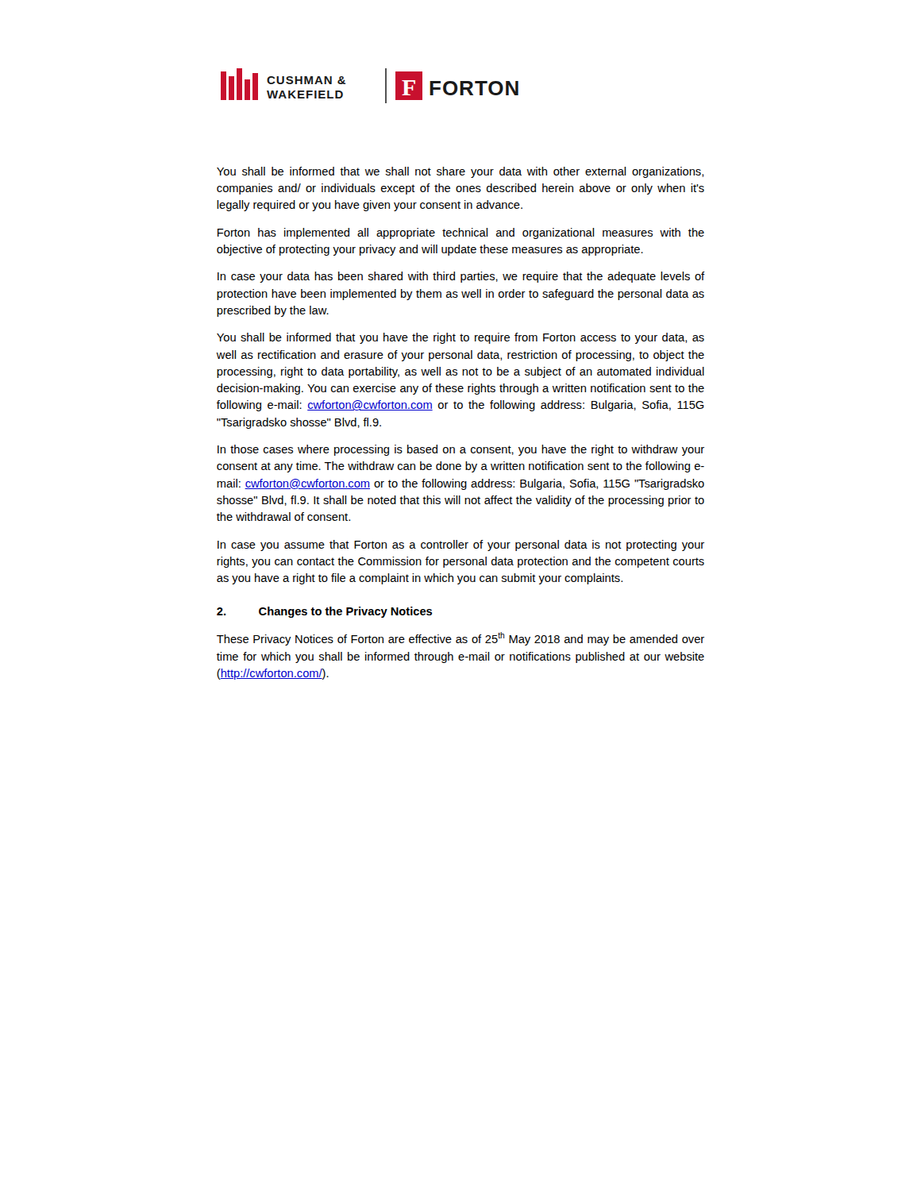CUSHMAN & WAKEFIELD F FORTON
You shall be informed that we shall not share your data with other external organizations, companies and/ or individuals except of the ones described herein above or only when it's legally required or you have given your consent in advance.
Forton has implemented all appropriate technical and organizational measures with the objective of protecting your privacy and will update these measures as appropriate.
In case your data has been shared with third parties, we require that the adequate levels of protection have been implemented by them as well in order to safeguard the personal data as prescribed by the law.
You shall be informed that you have the right to require from Forton access to your data, as well as rectification and erasure of your personal data, restriction of processing, to object the processing, right to data portability, as well as not to be a subject of an automated individual decision-making. You can exercise any of these rights through a written notification sent to the following e-mail: cwforton@cwforton.com or to the following address: Bulgaria, Sofia, 115G "Tsarigradsko shosse" Blvd, fl.9.
In those cases where processing is based on a consent, you have the right to withdraw your consent at any time. The withdraw can be done by a written notification sent to the following e-mail: cwforton@cwforton.com or to the following address: Bulgaria, Sofia, 115G "Tsarigradsko shosse" Blvd, fl.9. It shall be noted that this will not affect the validity of the processing prior to the withdrawal of consent.
In case you assume that Forton as a controller of your personal data is not protecting your rights, you can contact the Commission for personal data protection and the competent courts as you have a right to file a complaint in which you can submit your complaints.
2. Changes to the Privacy Notices
These Privacy Notices of Forton are effective as of 25th May 2018 and may be amended over time for which you shall be informed through e-mail or notifications published at our website (http://cwforton.com/).